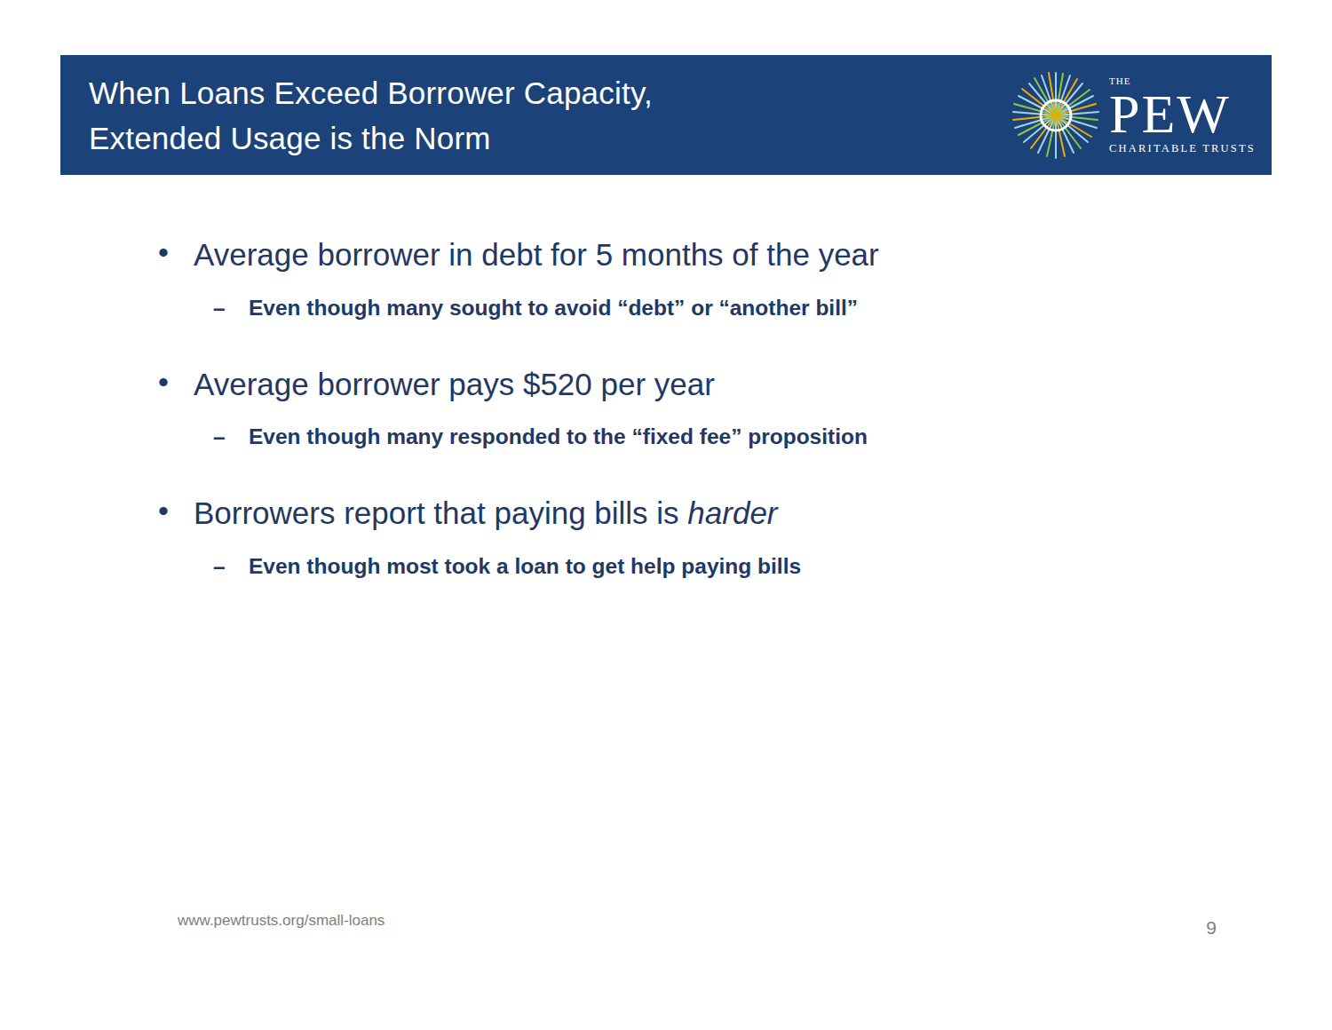When Loans Exceed Borrower Capacity,
Extended Usage is the Norm
THE
PEW
CHARITABLE TRUSTS
Average borrower in debt for 5 months of the year
Even though many sought to avoid “debt” or “another bill”
Average borrower pays $520 per year
Even though many responded to the “fixed fee” proposition
Borrowers report that paying bills is harder
Even though most took a loan to get help paying bills
www.pewtrusts.org/small-loans
9